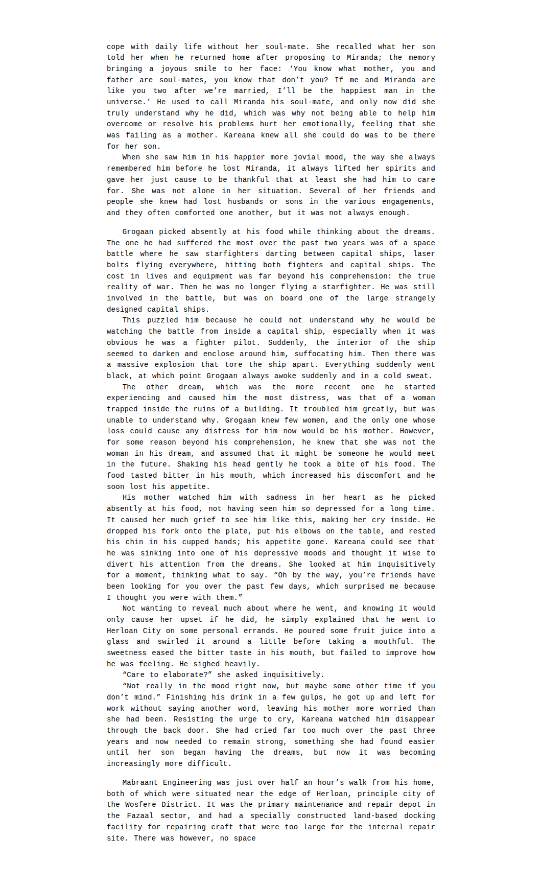cope with daily life without her soul-mate. She recalled what her son told her when he returned home after proposing to Miranda; the memory bringing a joyous smile to her face: ‘You know what mother, you and father are soul-mates, you know that don’t you? If me and Miranda are like you two after we’re married, I’ll be the happiest man in the universe.’ He used to call Miranda his soul-mate, and only now did she truly understand why he did, which was why not being able to help him overcome or resolve his problems hurt her emotionally, feeling that she was failing as a mother. Kareana knew all she could do was to be there for her son.
When she saw him in his happier more jovial mood, the way she always remembered him before he lost Miranda, it always lifted her spirits and gave her just cause to be thankful that at least she had him to care for. She was not alone in her situation. Several of her friends and people she knew had lost husbands or sons in the various engagements, and they often comforted one another, but it was not always enough.
Grogaan picked absently at his food while thinking about the dreams. The one he had suffered the most over the past two years was of a space battle where he saw starfighters darting between capital ships, laser bolts flying everywhere, hitting both fighters and capital ships. The cost in lives and equipment was far beyond his comprehension: the true reality of war. Then he was no longer flying a starfighter. He was still involved in the battle, but was on board one of the large strangely designed capital ships.
This puzzled him because he could not understand why he would be watching the battle from inside a capital ship, especially when it was obvious he was a fighter pilot. Suddenly, the interior of the ship seemed to darken and enclose around him, suffocating him. Then there was a massive explosion that tore the ship apart. Everything suddenly went black, at which point Grogaan always awoke suddenly and in a cold sweat.
The other dream, which was the more recent one he started experiencing and caused him the most distress, was that of a woman trapped inside the ruins of a building. It troubled him greatly, but was unable to understand why. Grogaan knew few women, and the only one whose loss could cause any distress for him now would be his mother. However, for some reason beyond his comprehension, he knew that she was not the woman in his dream, and assumed that it might be someone he would meet in the future. Shaking his head gently he took a bite of his food. The food tasted bitter in his mouth, which increased his discomfort and he soon lost his appetite.
His mother watched him with sadness in her heart as he picked absently at his food, not having seen him so depressed for a long time. It caused her much grief to see him like this, making her cry inside. He dropped his fork onto the plate, put his elbows on the table, and rested his chin in his cupped hands; his appetite gone. Kareana could see that he was sinking into one of his depressive moods and thought it wise to divert his attention from the dreams. She looked at him inquisitively for a moment, thinking what to say. “Oh by the way, you’re friends have been looking for you over the past few days, which surprised me because I thought you were with them.”
Not wanting to reveal much about where he went, and knowing it would only cause her upset if he did, he simply explained that he went to Herloan City on some personal errands. He poured some fruit juice into a glass and swirled it around a little before taking a mouthful. The sweetness eased the bitter taste in his mouth, but failed to improve how he was feeling. He sighed heavily.
“Care to elaborate?” she asked inquisitively.
“Not really in the mood right now, but maybe some other time if you don’t mind.” Finishing his drink in a few gulps, he got up and left for work without saying another word, leaving his mother more worried than she had been. Resisting the urge to cry, Kareana watched him disappear through the back door. She had cried far too much over the past three years and now needed to remain strong, something she had found easier until her son began having the dreams, but now it was becoming increasingly more difficult.
Mabraant Engineering was just over half an hour’s walk from his home, both of which were situated near the edge of Herloan, principle city of the Wosfere District. It was the primary maintenance and repair depot in the Fazaal sector, and had a specially constructed land-based docking facility for repairing craft that were too large for the internal repair site. There was however, no space